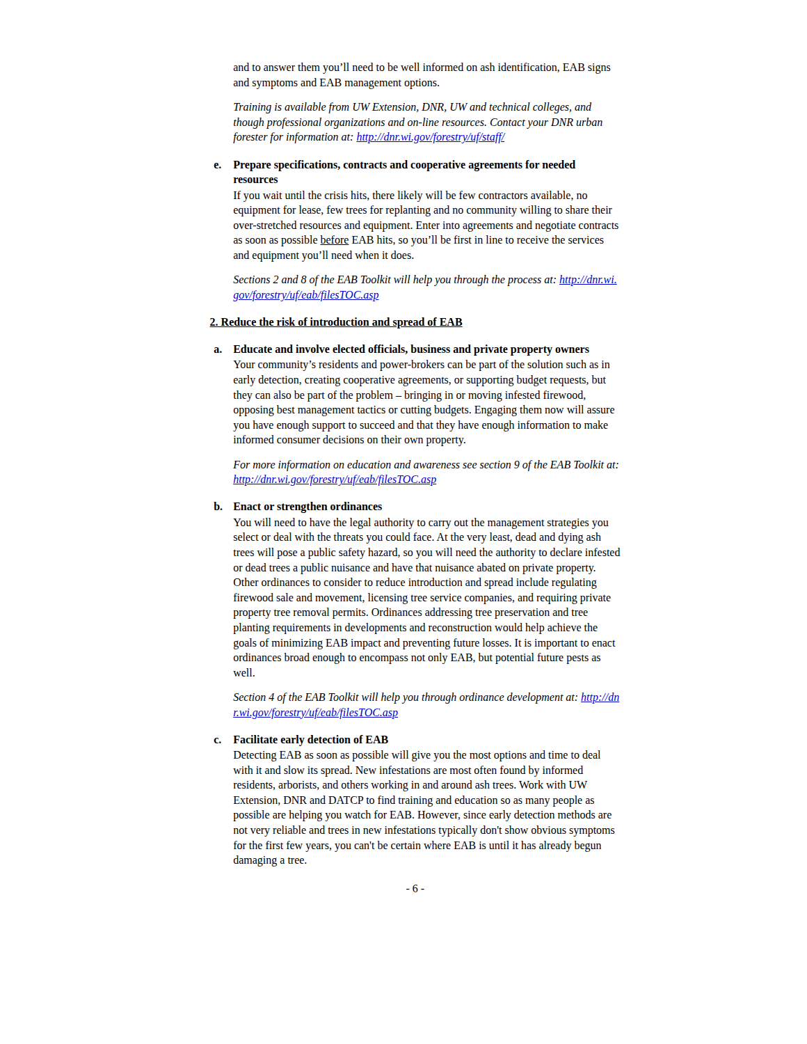and to answer them you’ll need to be well informed on ash identification, EAB signs and symptoms and EAB management options.
Training is available from UW Extension, DNR, UW and technical colleges, and though professional organizations and on-line resources. Contact your DNR urban forester for information at: http://dnr.wi.gov/forestry/uf/staff/
e. Prepare specifications, contracts and cooperative agreements for needed resources If you wait until the crisis hits, there likely will be few contractors available, no equipment for lease, few trees for replanting and no community willing to share their over-stretched resources and equipment. Enter into agreements and negotiate contracts as soon as possible before EAB hits, so you’ll be first in line to receive the services and equipment you’ll need when it does. Sections 2 and 8 of the EAB Toolkit will help you through the process at: http://dnr.wi.gov/forestry/uf/eab/filesTOC.asp
2. Reduce the risk of introduction and spread of EAB
a. Educate and involve elected officials, business and private property owners Your community’s residents and power-brokers can be part of the solution such as in early detection, creating cooperative agreements, or supporting budget requests, but they can also be part of the problem – bringing in or moving infested firewood, opposing best management tactics or cutting budgets. Engaging them now will assure you have enough support to succeed and that they have enough information to make informed consumer decisions on their own property. For more information on education and awareness see section 9 of the EAB Toolkit at: http://dnr.wi.gov/forestry/uf/eab/filesTOC.asp
b. Enact or strengthen ordinances You will need to have the legal authority to carry out the management strategies you select or deal with the threats you could face. At the very least, dead and dying ash trees will pose a public safety hazard, so you will need the authority to declare infested or dead trees a public nuisance and have that nuisance abated on private property. Other ordinances to consider to reduce introduction and spread include regulating firewood sale and movement, licensing tree service companies, and requiring private property tree removal permits. Ordinances addressing tree preservation and tree planting requirements in developments and reconstruction would help achieve the goals of minimizing EAB impact and preventing future losses. It is important to enact ordinances broad enough to encompass not only EAB, but potential future pests as well. Section 4 of the EAB Toolkit will help you through ordinance development at: http://dnr.wi.gov/forestry/uf/eab/filesTOC.asp
c. Facilitate early detection of EAB Detecting EAB as soon as possible will give you the most options and time to deal with it and slow its spread. New infestations are most often found by informed residents, arborists, and others working in and around ash trees. Work with UW Extension, DNR and DATCP to find training and education so as many people as possible are helping you watch for EAB. However, since early detection methods are not very reliable and trees in new infestations typically don't show obvious symptoms for the first few years, you can't be certain where EAB is until it has already begun damaging a tree.
- 6 -